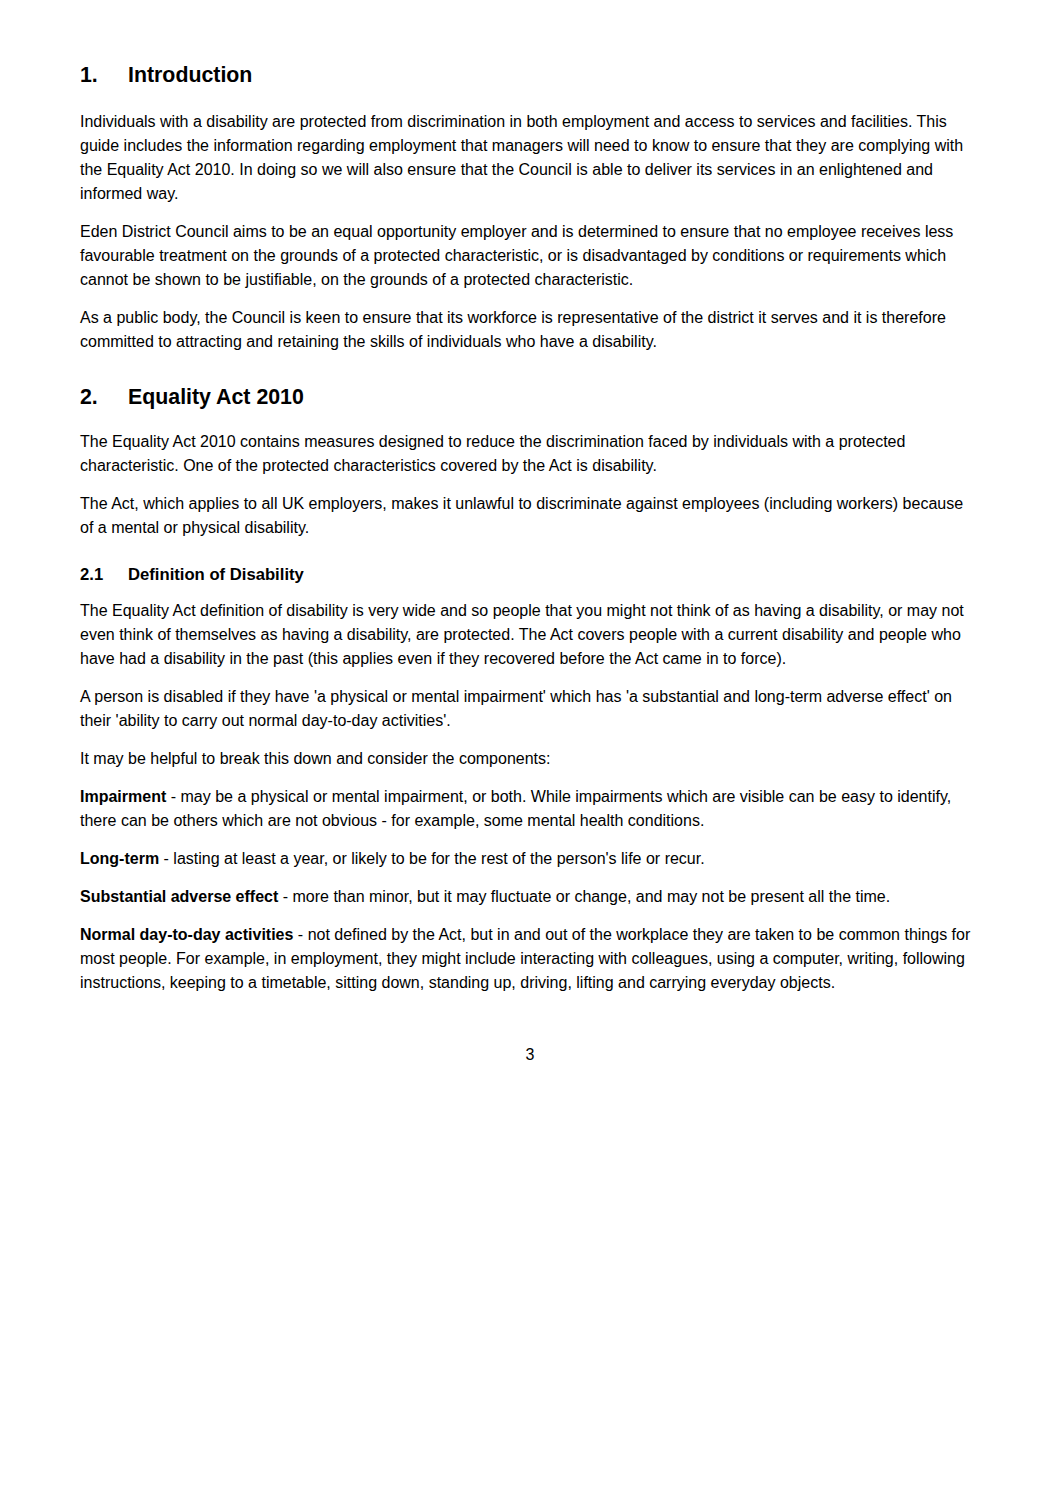1. Introduction
Individuals with a disability are protected from discrimination in both employment and access to services and facilities. This guide includes the information regarding employment that managers will need to know to ensure that they are complying with the Equality Act 2010. In doing so we will also ensure that the Council is able to deliver its services in an enlightened and informed way.
Eden District Council aims to be an equal opportunity employer and is determined to ensure that no employee receives less favourable treatment on the grounds of a protected characteristic, or is disadvantaged by conditions or requirements which cannot be shown to be justifiable, on the grounds of a protected characteristic.
As a public body, the Council is keen to ensure that its workforce is representative of the district it serves and it is therefore committed to attracting and retaining the skills of individuals who have a disability.
2. Equality Act 2010
The Equality Act 2010 contains measures designed to reduce the discrimination faced by individuals with a protected characteristic. One of the protected characteristics covered by the Act is disability.
The Act, which applies to all UK employers, makes it unlawful to discriminate against employees (including workers) because of a mental or physical disability.
2.1 Definition of Disability
The Equality Act definition of disability is very wide and so people that you might not think of as having a disability, or may not even think of themselves as having a disability, are protected. The Act covers people with a current disability and people who have had a disability in the past (this applies even if they recovered before the Act came in to force).
A person is disabled if they have 'a physical or mental impairment' which has 'a substantial and long-term adverse effect' on their 'ability to carry out normal day-to-day activities'.
It may be helpful to break this down and consider the components:
Impairment - may be a physical or mental impairment, or both. While impairments which are visible can be easy to identify, there can be others which are not obvious - for example, some mental health conditions.
Long-term - lasting at least a year, or likely to be for the rest of the person's life or recur.
Substantial adverse effect - more than minor, but it may fluctuate or change, and may not be present all the time.
Normal day-to-day activities - not defined by the Act, but in and out of the workplace they are taken to be common things for most people. For example, in employment, they might include interacting with colleagues, using a computer, writing, following instructions, keeping to a timetable, sitting down, standing up, driving, lifting and carrying everyday objects.
3